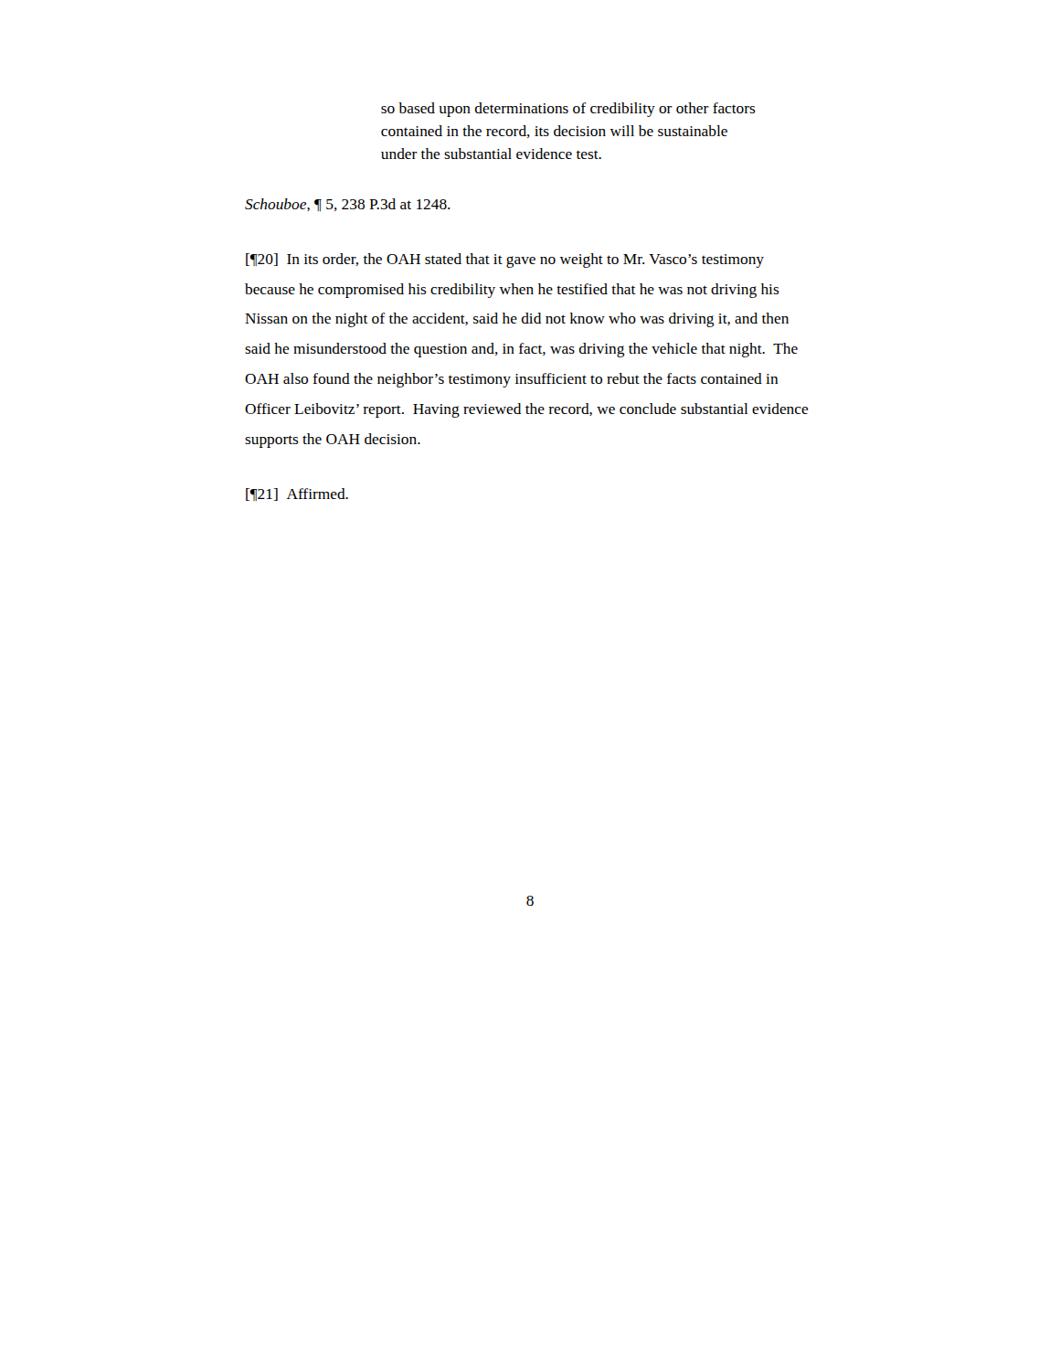so based upon determinations of credibility or other factors contained in the record, its decision will be sustainable under the substantial evidence test.
Schouboe, ¶ 5, 238 P.3d at 1248.
[¶20] In its order, the OAH stated that it gave no weight to Mr. Vasco’s testimony because he compromised his credibility when he testified that he was not driving his Nissan on the night of the accident, said he did not know who was driving it, and then said he misunderstood the question and, in fact, was driving the vehicle that night. The OAH also found the neighbor’s testimony insufficient to rebut the facts contained in Officer Leibovitz’ report. Having reviewed the record, we conclude substantial evidence supports the OAH decision.
[¶21] Affirmed.
8